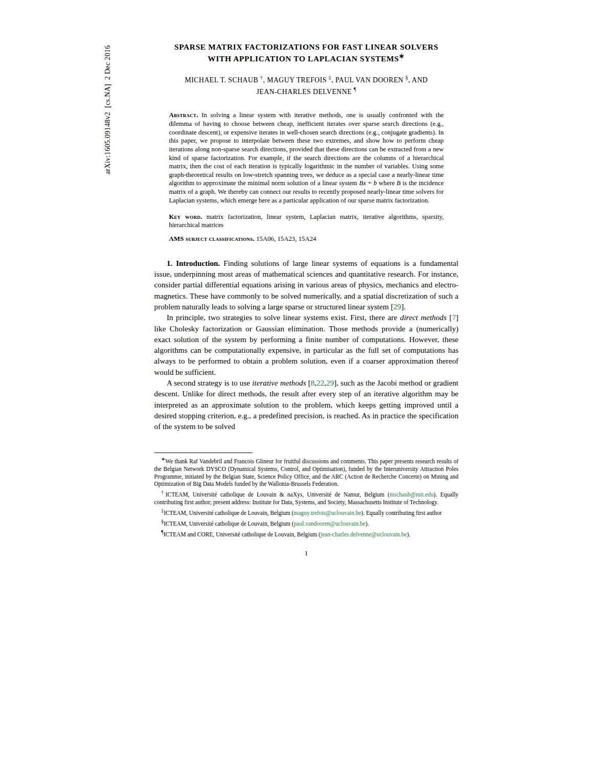arXiv:1605.09148v2 [cs.NA] 2 Dec 2016
Sparse matrix factorizations for fast linear solvers
with application to Laplacian systems∗
Michael T. Schaub †, Maguy Trefois ‡, Paul Van Dooren §, and
Jean-Charles Delvenne ¶
Abstract. In solving a linear system with iterative methods, one is usually confronted with the dilemma of having to choose between cheap, inefficient iterates over sparse search directions (e.g., coordinate descent), or expensive iterates in well-chosen search directions (e.g., conjugate gradients). In this paper, we propose to interpolate between these two extremes, and show how to perform cheap iterations along non-sparse search directions, provided that these directions can be extracted from a new kind of sparse factorization. For example, if the search directions are the columns of a hierarchical matrix, then the cost of each iteration is typically logarithmic in the number of variables. Using some graph-theoretical results on low-stretch spanning trees, we deduce as a special case a nearly-linear time algorithm to approximate the minimal norm solution of a linear system Bx = b where B is the incidence matrix of a graph. We thereby can connect our results to recently proposed nearly-linear time solvers for Laplacian systems, which emerge here as a particular application of our sparse matrix factorization.
Key word. matrix factorization, linear system, Laplacian matrix, iterative algorithms, sparsity, hierarchical matrices
AMS subject classifications. 15A06, 15A23, 15A24
1. Introduction. Finding solutions of large linear systems of equations is a fundamental issue, underpinning most areas of mathematical sciences and quantitative research. For instance, consider partial differential equations arising in various areas of physics, mechanics and electro-magnetics. These have commonly to be solved numerically, and a spatial discretization of such a problem naturally leads to solving a large sparse or structured linear system [29].
In principle, two strategies to solve linear systems exist. First, there are direct methods [7] like Cholesky factorization or Gaussian elimination. Those methods provide a (numerically) exact solution of the system by performing a finite number of computations. However, these algorithms can be computationally expensive, in particular as the full set of computations has always to be performed to obtain a problem solution, even if a coarser approximation thereof would be sufficient.
A second strategy is to use iterative methods [8,22,29], such as the Jacobi method or gradient descent. Unlike for direct methods, the result after every step of an iterative algorithm may be interpreted as an approximate solution to the problem, which keeps getting improved until a desired stopping criterion, e.g., a predefined precision, is reached. As in practice the specification of the system to be solved
∗We thank Raf Vandebril and Francois Glineur for fruitful discussions and comments. This paper presents research results of the Belgian Network DYSCO (Dynamical Systems, Control, and Optimisation), funded by the Interuniversity Attraction Poles Programme, initiated by the Belgian State, Science Policy Office, and the ARC (Action de Recherche Concerte) on Mining and Optimization of Big Data Models funded by the Wallonia-Brussels Federation.
†ICTEAM, Université catholique de Louvain & naXys, Université de Namur, Belgium (mschaub@mit.edu). Equally contributing first author; present address: Institute for Data, Systems, and Society, Massachusetts Institute of Technology.
‡ICTEAM, Université catholique de Louvain, Belgium (maguy.trefois@uclouvain.be). Equally contributing first author
§ICTEAM, Université catholique de Louvain, Belgium (paul.vandooren@uclouvain.be).
¶ICTEAM and CORE, Université catholique de Louvain, Belgium (jean-charles.delvenne@uclouvain.be).
1